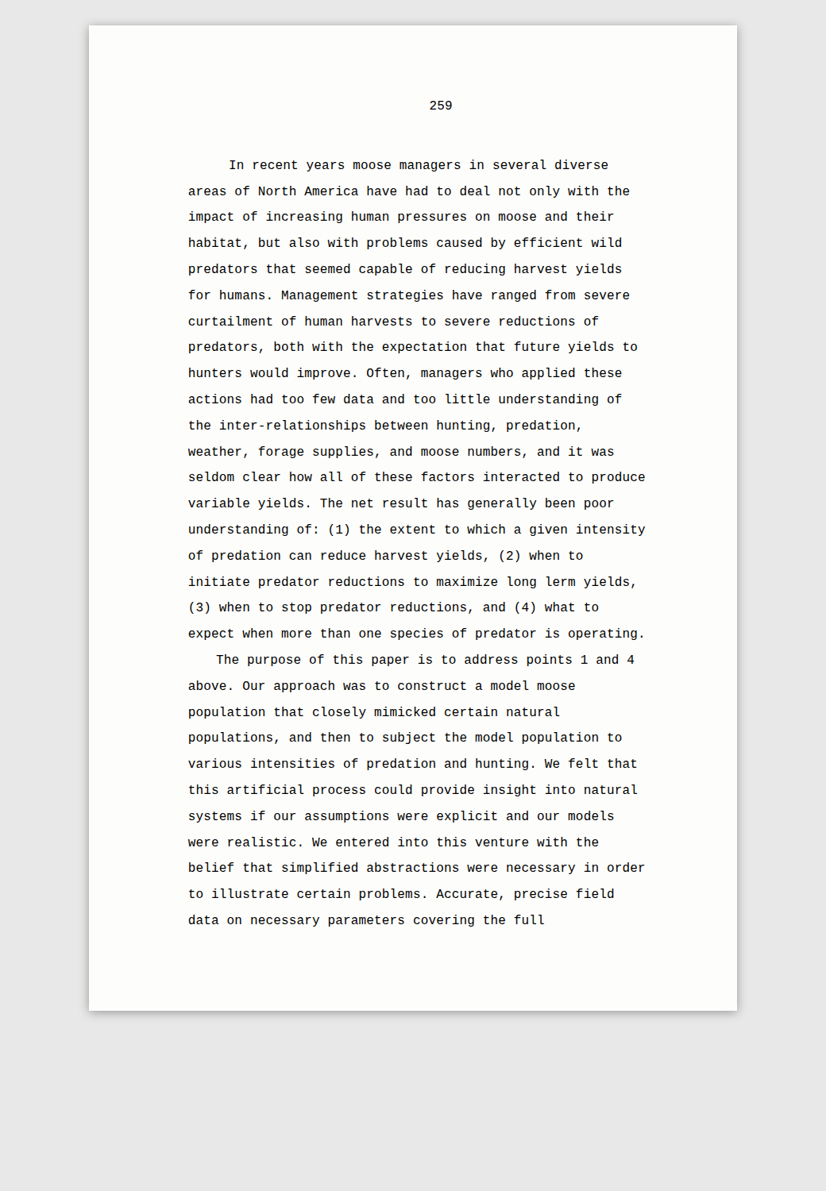259
In recent years moose managers in several diverse areas of North America have had to deal not only with the impact of increasing human pressures on moose and their habitat, but also with problems caused by efficient wild predators that seemed capable of reducing harvest yields for humans. Management strategies have ranged from severe curtailment of human harvests to severe reductions of predators, both with the expectation that future yields to hunters would improve. Often, managers who applied these actions had too few data and too little understanding of the inter-relationships between hunting, predation, weather, forage supplies, and moose numbers, and it was seldom clear how all of these factors interacted to produce variable yields. The net result has generally been poor understanding of: (1) the extent to which a given intensity of predation can reduce harvest yields, (2) when to initiate predator reductions to maximize long lerm yields, (3) when to stop predator reductions, and (4) what to expect when more than one species of predator is operating.
The purpose of this paper is to address points 1 and 4 above. Our approach was to construct a model moose population that closely mimicked certain natural populations, and then to subject the model population to various intensities of predation and hunting. We felt that this artificial process could provide insight into natural systems if our assumptions were explicit and our models were realistic. We entered into this venture with the belief that simplified abstractions were necessary in order to illustrate certain problems. Accurate, precise field data on necessary parameters covering the full